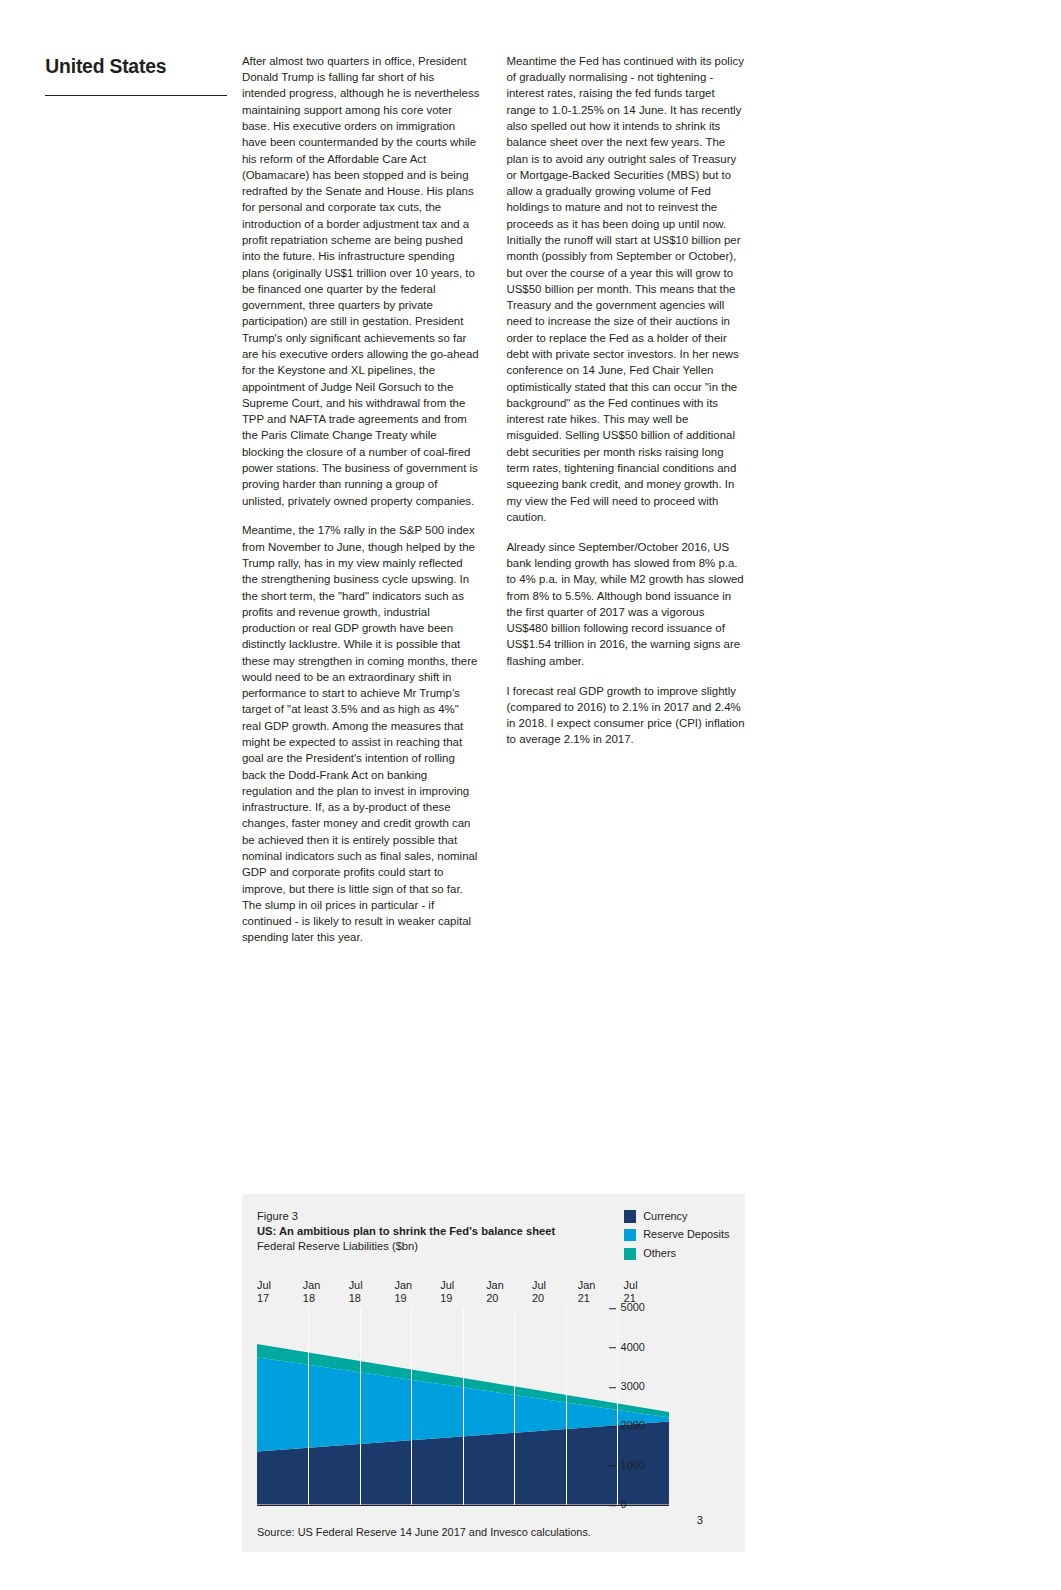United States
After almost two quarters in office, President Donald Trump is falling far short of his intended progress, although he is nevertheless maintaining support among his core voter base. His executive orders on immigration have been countermanded by the courts while his reform of the Affordable Care Act (Obamacare) has been stopped and is being redrafted by the Senate and House. His plans for personal and corporate tax cuts, the introduction of a border adjustment tax and a profit repatriation scheme are being pushed into the future. His infrastructure spending plans (originally US$1 trillion over 10 years, to be financed one quarter by the federal government, three quarters by private participation) are still in gestation. President Trump's only significant achievements so far are his executive orders allowing the go-ahead for the Keystone and XL pipelines, the appointment of Judge Neil Gorsuch to the Supreme Court, and his withdrawal from the TPP and NAFTA trade agreements and from the Paris Climate Change Treaty while blocking the closure of a number of coal-fired power stations. The business of government is proving harder than running a group of unlisted, privately owned property companies.
Meantime, the 17% rally in the S&P 500 index from November to June, though helped by the Trump rally, has in my view mainly reflected the strengthening business cycle upswing. In the short term, the "hard" indicators such as profits and revenue growth, industrial production or real GDP growth have been distinctly lacklustre. While it is possible that these may strengthen in coming months, there would need to be an extraordinary shift in performance to start to achieve Mr Trump's target of "at least 3.5% and as high as 4%" real GDP growth. Among the measures that might be expected to assist in reaching that goal are the President's intention of rolling back the Dodd-Frank Act on banking regulation and the plan to invest in improving infrastructure. If, as a by-product of these changes, faster money and credit growth can be achieved then it is entirely possible that nominal indicators such as final sales, nominal GDP and corporate profits could start to improve, but there is little sign of that so far. The slump in oil prices in particular - if continued - is likely to result in weaker capital spending later this year.
Meantime the Fed has continued with its policy of gradually normalising - not tightening - interest rates, raising the fed funds target range to 1.0-1.25% on 14 June. It has recently also spelled out how it intends to shrink its balance sheet over the next few years. The plan is to avoid any outright sales of Treasury or Mortgage-Backed Securities (MBS) but to allow a gradually growing volume of Fed holdings to mature and not to reinvest the proceeds as it has been doing up until now. Initially the runoff will start at US$10 billion per month (possibly from September or October), but over the course of a year this will grow to US$50 billion per month. This means that the Treasury and the government agencies will need to increase the size of their auctions in order to replace the Fed as a holder of their debt with private sector investors. In her news conference on 14 June, Fed Chair Yellen optimistically stated that this can occur "in the background" as the Fed continues with its interest rate hikes. This may well be misguided. Selling US$50 billion of additional debt securities per month risks raising long term rates, tightening financial conditions and squeezing bank credit, and money growth. In my view the Fed will need to proceed with caution.
Already since September/October 2016, US bank lending growth has slowed from 8% p.a. to 4% p.a. in May, while M2 growth has slowed from 8% to 5.5%. Although bond issuance in the first quarter of 2017 was a vigorous US$480 billion following record issuance of US$1.54 trillion in 2016, the warning signs are flashing amber.
I forecast real GDP growth to improve slightly (compared to 2016) to 2.1% in 2017 and 2.4% in 2018. I expect consumer price (CPI) inflation to average 2.1% in 2017.
Figure 3
US: An ambitious plan to shrink the Fed's balance sheet
Federal Reserve Liabilities ($bn)
Currency
Reserve Deposits
Others
Jul
17 Jan
18 Jul
18 Jan
19 Jul
19 Jan
20 Jul
20 Jan
21 Jul
21
5000
4000
3000
2000
1000
0
Source: US Federal Reserve 14 June 2017 and Invesco calculations.
3